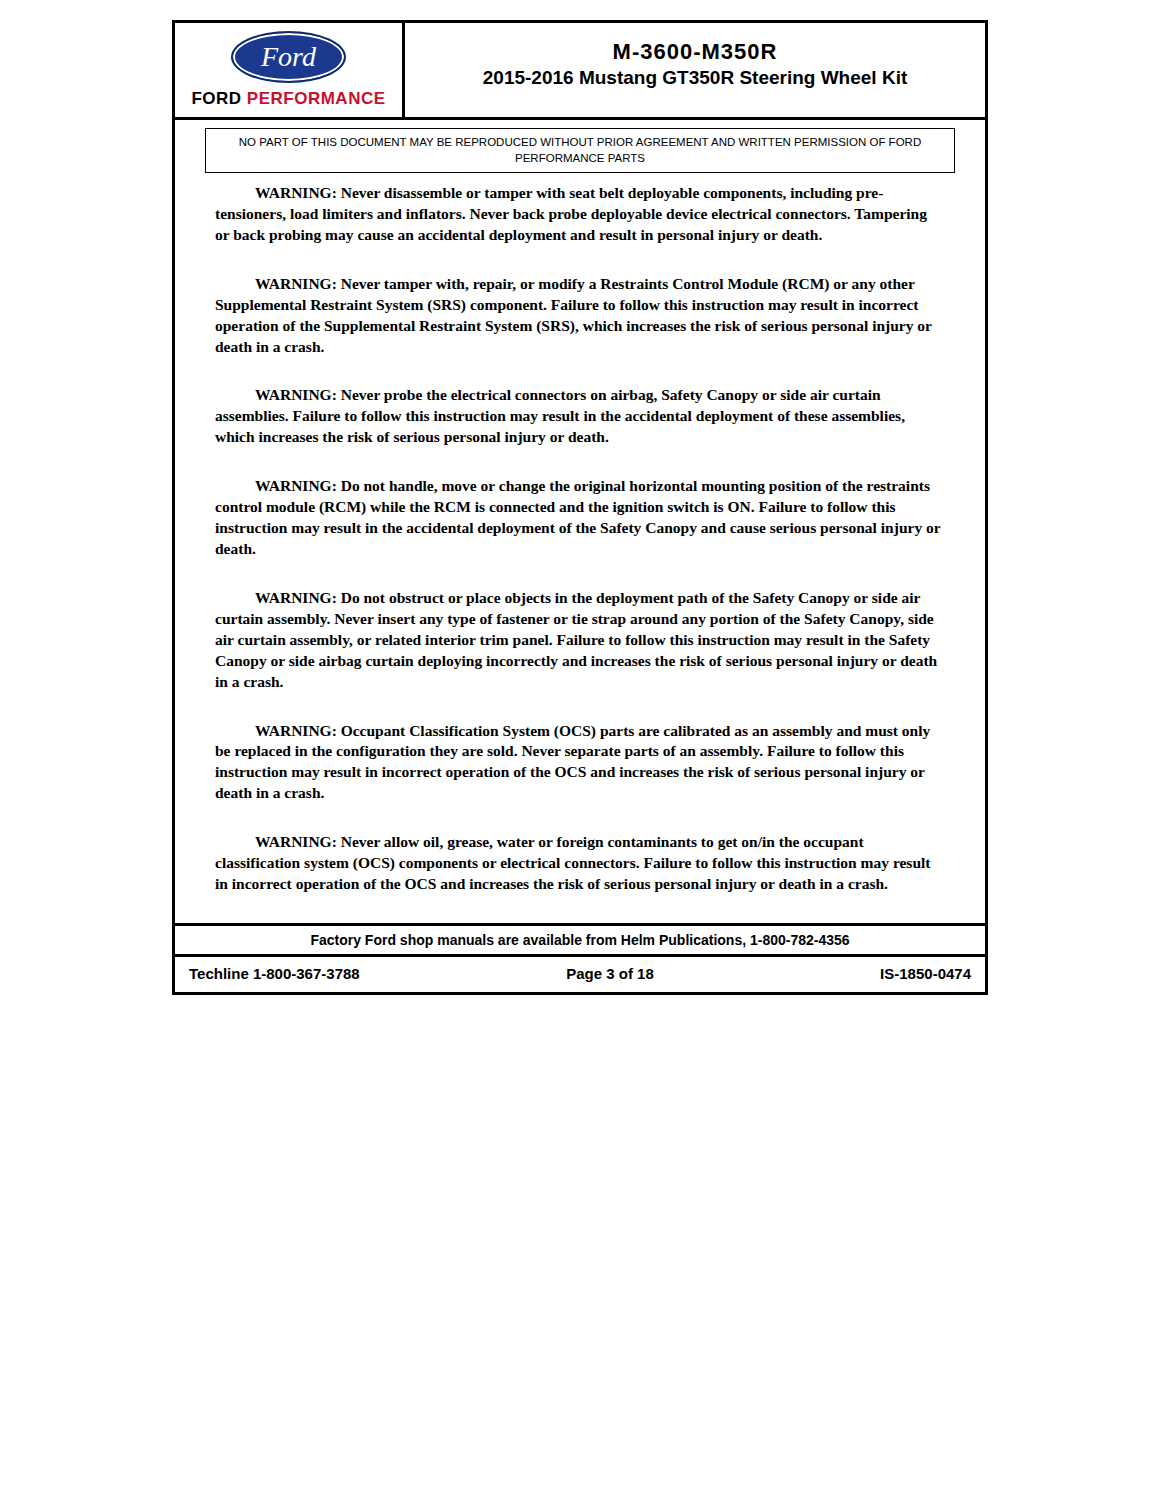Ford
FORD PERFORMANCE
M-3600-M350R
2015-2016 Mustang GT350R Steering Wheel Kit
NO PART OF THIS DOCUMENT MAY BE REPRODUCED WITHOUT PRIOR AGREEMENT AND WRITTEN PERMISSION OF FORD PERFORMANCE PARTS
WARNING: Never disassemble or tamper with seat belt deployable components, including pre-tensioners, load limiters and inflators. Never back probe deployable device electrical connectors. Tampering or back probing may cause an accidental deployment and result in personal injury or death.
WARNING: Never tamper with, repair, or modify a Restraints Control Module (RCM) or any other Supplemental Restraint System (SRS) component. Failure to follow this instruction may result in incorrect operation of the Supplemental Restraint System (SRS), which increases the risk of serious personal injury or death in a crash.
WARNING: Never probe the electrical connectors on airbag, Safety Canopy or side air curtain assemblies. Failure to follow this instruction may result in the accidental deployment of these assemblies, which increases the risk of serious personal injury or death.
WARNING: Do not handle, move or change the original horizontal mounting position of the restraints control module (RCM) while the RCM is connected and the ignition switch is ON. Failure to follow this instruction may result in the accidental deployment of the Safety Canopy and cause serious personal injury or death.
WARNING: Do not obstruct or place objects in the deployment path of the Safety Canopy or side air curtain assembly. Never insert any type of fastener or tie strap around any portion of the Safety Canopy, side air curtain assembly, or related interior trim panel. Failure to follow this instruction may result in the Safety Canopy or side airbag curtain deploying incorrectly and increases the risk of serious personal injury or death in a crash.
WARNING: Occupant Classification System (OCS) parts are calibrated as an assembly and must only be replaced in the configuration they are sold. Never separate parts of an assembly. Failure to follow this instruction may result in incorrect operation of the OCS and increases the risk of serious personal injury or death in a crash.
WARNING: Never allow oil, grease, water or foreign contaminants to get on/in the occupant classification system (OCS) components or electrical connectors. Failure to follow this instruction may result in incorrect operation of the OCS and increases the risk of serious personal injury or death in a crash.
Factory Ford shop manuals are available from Helm Publications, 1-800-782-4356
Techline 1-800-367-3788 Page 3 of 18 IS-1850-0474